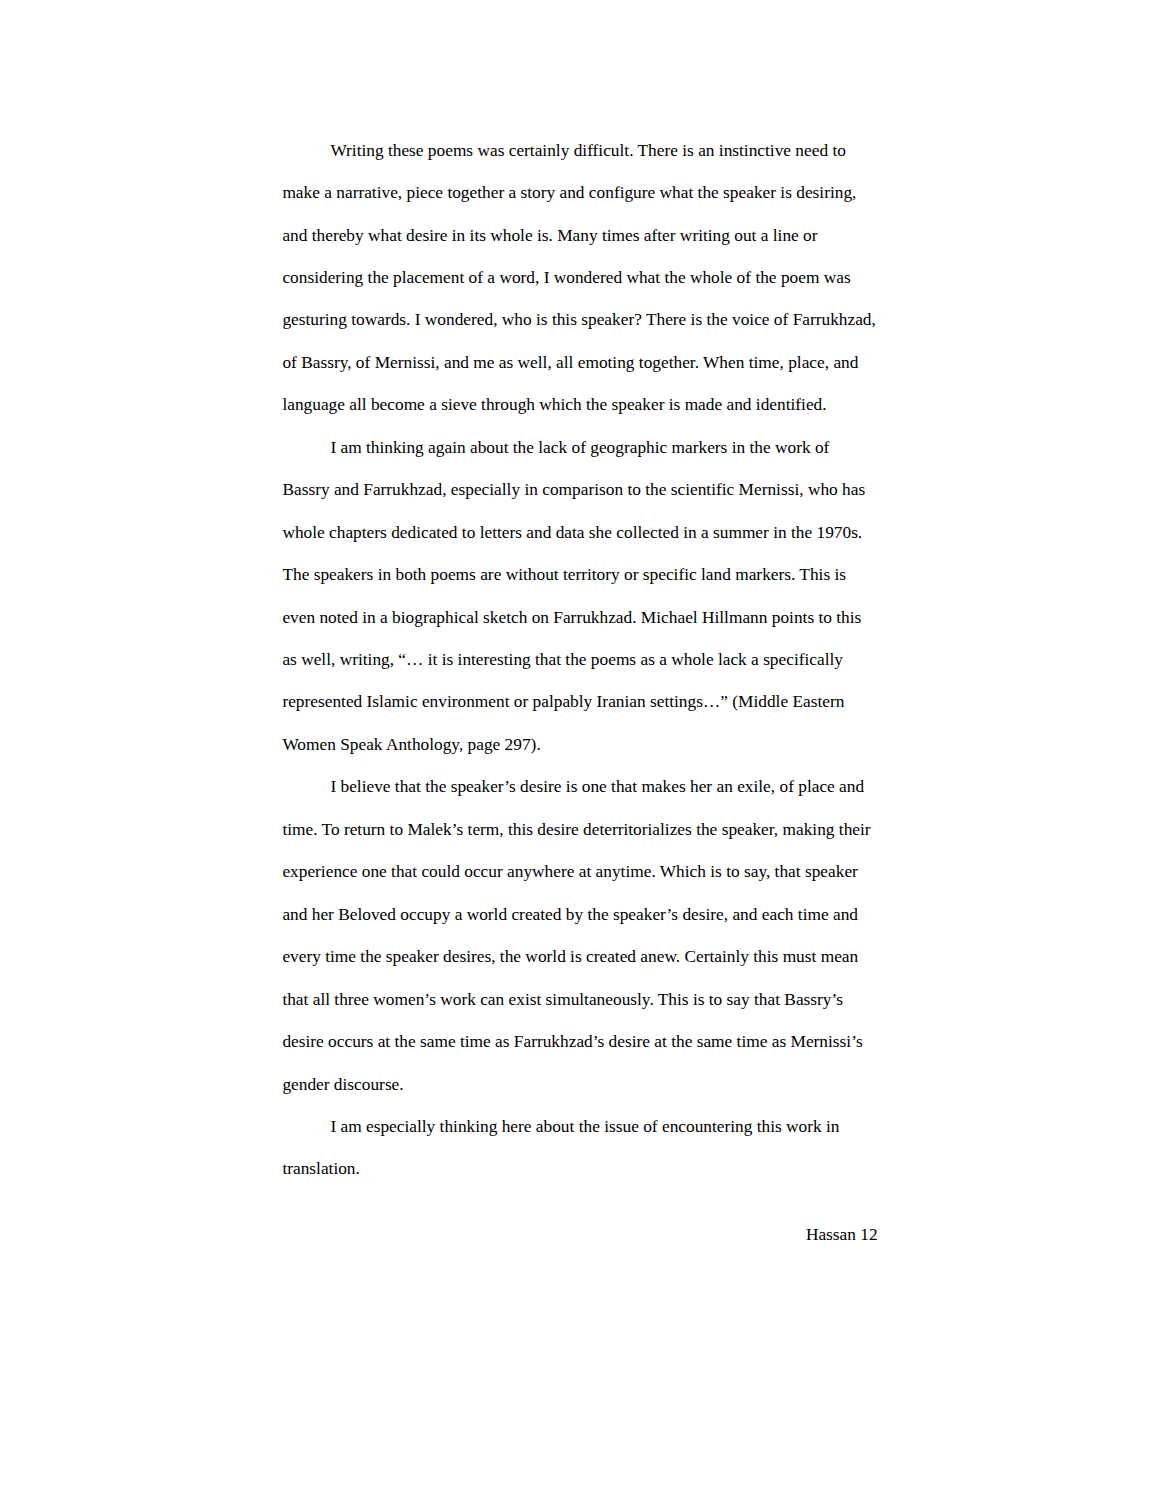Writing these poems was certainly difficult. There is an instinctive need to make a narrative, piece together a story and configure what the speaker is desiring, and thereby what desire in its whole is. Many times after writing out a line or considering the placement of a word, I wondered what the whole of the poem was gesturing towards. I wondered, who is this speaker? There is the voice of Farrukhzad, of Bassry, of Mernissi, and me as well, all emoting together. When time, place, and language all become a sieve through which the speaker is made and identified.
I am thinking again about the lack of geographic markers in the work of Bassry and Farrukhzad, especially in comparison to the scientific Mernissi, who has whole chapters dedicated to letters and data she collected in a summer in the 1970s. The speakers in both poems are without territory or specific land markers. This is even noted in a biographical sketch on Farrukhzad. Michael Hillmann points to this as well, writing, “… it is interesting that the poems as a whole lack a specifically represented Islamic environment or palpably Iranian settings…” (Middle Eastern Women Speak Anthology, page 297).
I believe that the speaker’s desire is one that makes her an exile, of place and time. To return to Malek’s term, this desire deterritorializes the speaker, making their experience one that could occur anywhere at anytime. Which is to say, that speaker and her Beloved occupy a world created by the speaker’s desire, and each time and every time the speaker desires, the world is created anew. Certainly this must mean that all three women’s work can exist simultaneously. This is to say that Bassry’s desire occurs at the same time as Farrukhzad’s desire at the same time as Mernissi’s gender discourse.
I am especially thinking here about the issue of encountering this work in translation.
Hassan 12